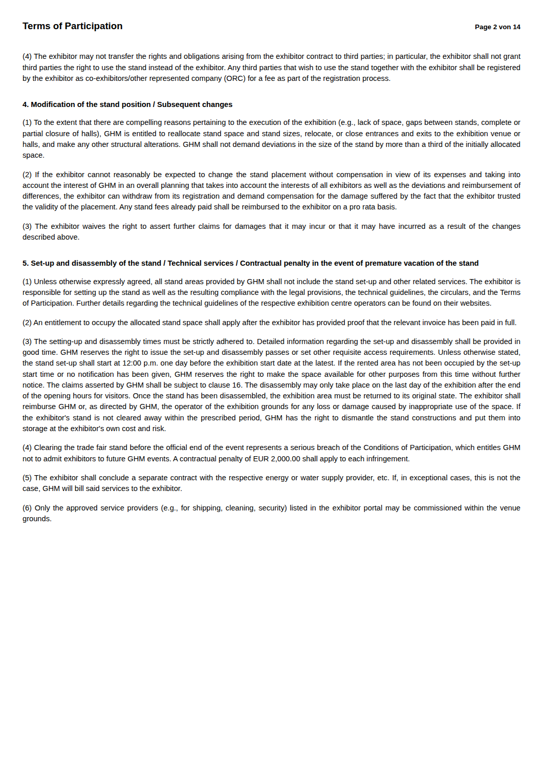Terms of Participation Page 2 von 14
(4) The exhibitor may not transfer the rights and obligations arising from the exhibitor contract to third parties; in particular, the exhibitor shall not grant third parties the right to use the stand instead of the exhibitor. Any third parties that wish to use the stand together with the exhibitor shall be registered by the exhibitor as co-exhibitors/other represented company (ORC) for a fee as part of the registration process.
4. Modification of the stand position / Subsequent changes
(1) To the extent that there are compelling reasons pertaining to the execution of the exhibition (e.g., lack of space, gaps between stands, complete or partial closure of halls), GHM is entitled to reallocate stand space and stand sizes, relocate, or close entrances and exits to the exhibition venue or halls, and make any other structural alterations. GHM shall not demand deviations in the size of the stand by more than a third of the initially allocated space.
(2) If the exhibitor cannot reasonably be expected to change the stand placement without compensation in view of its expenses and taking into account the interest of GHM in an overall planning that takes into account the interests of all exhibitors as well as the deviations and reimbursement of differences, the exhibitor can withdraw from its registration and demand compensation for the damage suffered by the fact that the exhibitor trusted the validity of the placement. Any stand fees already paid shall be reimbursed to the exhibitor on a pro rata basis.
(3) The exhibitor waives the right to assert further claims for damages that it may incur or that it may have incurred as a result of the changes described above.
5. Set-up and disassembly of the stand / Technical services / Contractual penalty in the event of premature vacation of the stand
(1) Unless otherwise expressly agreed, all stand areas provided by GHM shall not include the stand set-up and other related services. The exhibitor is responsible for setting up the stand as well as the resulting compliance with the legal provisions, the technical guidelines, the circulars, and the Terms of Participation. Further details regarding the technical guidelines of the respective exhibition centre operators can be found on their websites.
(2) An entitlement to occupy the allocated stand space shall apply after the exhibitor has provided proof that the relevant invoice has been paid in full.
(3) The setting-up and disassembly times must be strictly adhered to. Detailed information regarding the set-up and disassembly shall be provided in good time. GHM reserves the right to issue the set-up and disassembly passes or set other requisite access requirements. Unless otherwise stated, the stand set-up shall start at 12:00 p.m. one day before the exhibition start date at the latest. If the rented area has not been occupied by the set-up start time or no notification has been given, GHM reserves the right to make the space available for other purposes from this time without further notice. The claims asserted by GHM shall be subject to clause 16. The disassembly may only take place on the last day of the exhibition after the end of the opening hours for visitors. Once the stand has been disassembled, the exhibition area must be returned to its original state. The exhibitor shall reimburse GHM or, as directed by GHM, the operator of the exhibition grounds for any loss or damage caused by inappropriate use of the space. If the exhibitor's stand is not cleared away within the prescribed period, GHM has the right to dismantle the stand constructions and put them into storage at the exhibitor's own cost and risk.
(4) Clearing the trade fair stand before the official end of the event represents a serious breach of the Conditions of Participation, which entitles GHM not to admit exhibitors to future GHM events. A contractual penalty of EUR 2,000.00 shall apply to each infringement.
(5) The exhibitor shall conclude a separate contract with the respective energy or water supply provider, etc. If, in exceptional cases, this is not the case, GHM will bill said services to the exhibitor.
(6) Only the approved service providers (e.g., for shipping, cleaning, security) listed in the exhibitor portal may be commissioned within the venue grounds.